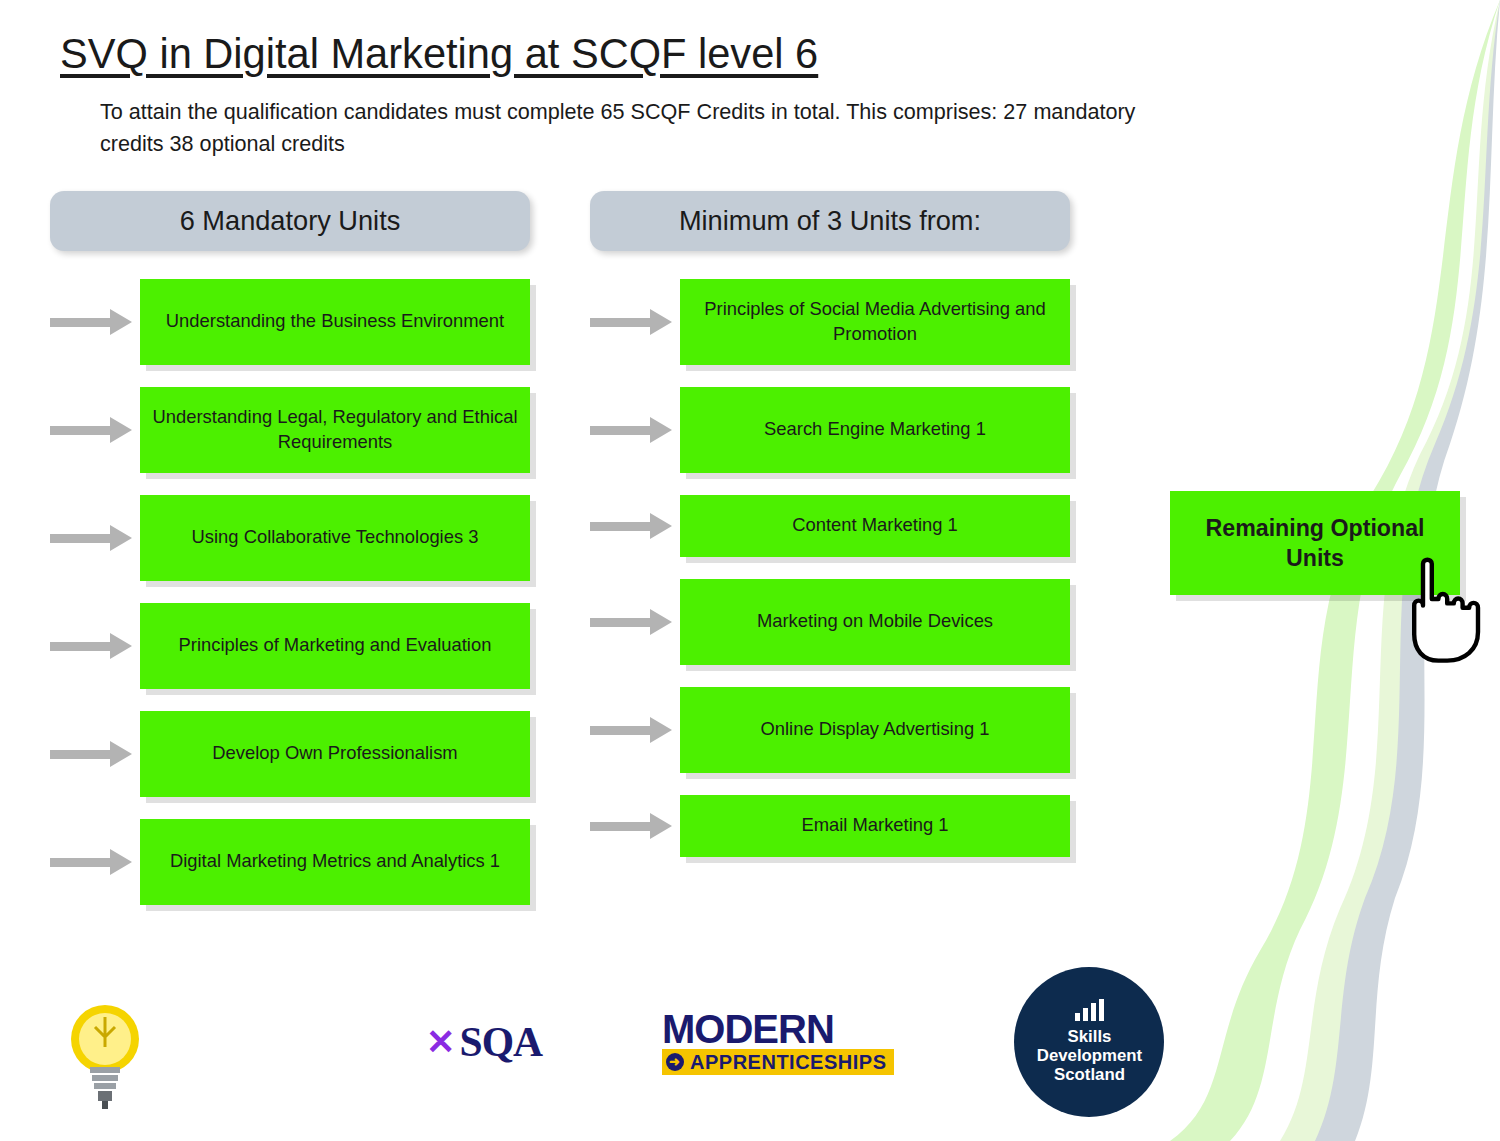SVQ in Digital Marketing at SCQF level 6
To attain the qualification candidates must complete 65 SCQF Credits in total. This comprises: 27 mandatory credits 38 optional credits
6 Mandatory Units
Understanding the Business Environment
Understanding Legal, Regulatory and Ethical Requirements
Using Collaborative Technologies 3
Principles of Marketing and Evaluation
Develop Own Professionalism
Digital Marketing Metrics and Analytics 1
Minimum of 3 Units from:
Principles of Social Media Advertising and Promotion
Search Engine Marketing 1
Content Marketing 1
Marketing on Mobile Devices
Online Display Advertising 1
Email Marketing 1
Remaining Optional Units
✕SQA
MODERN
➜APPRENTICESHIPS
Skills
Development
Scotland